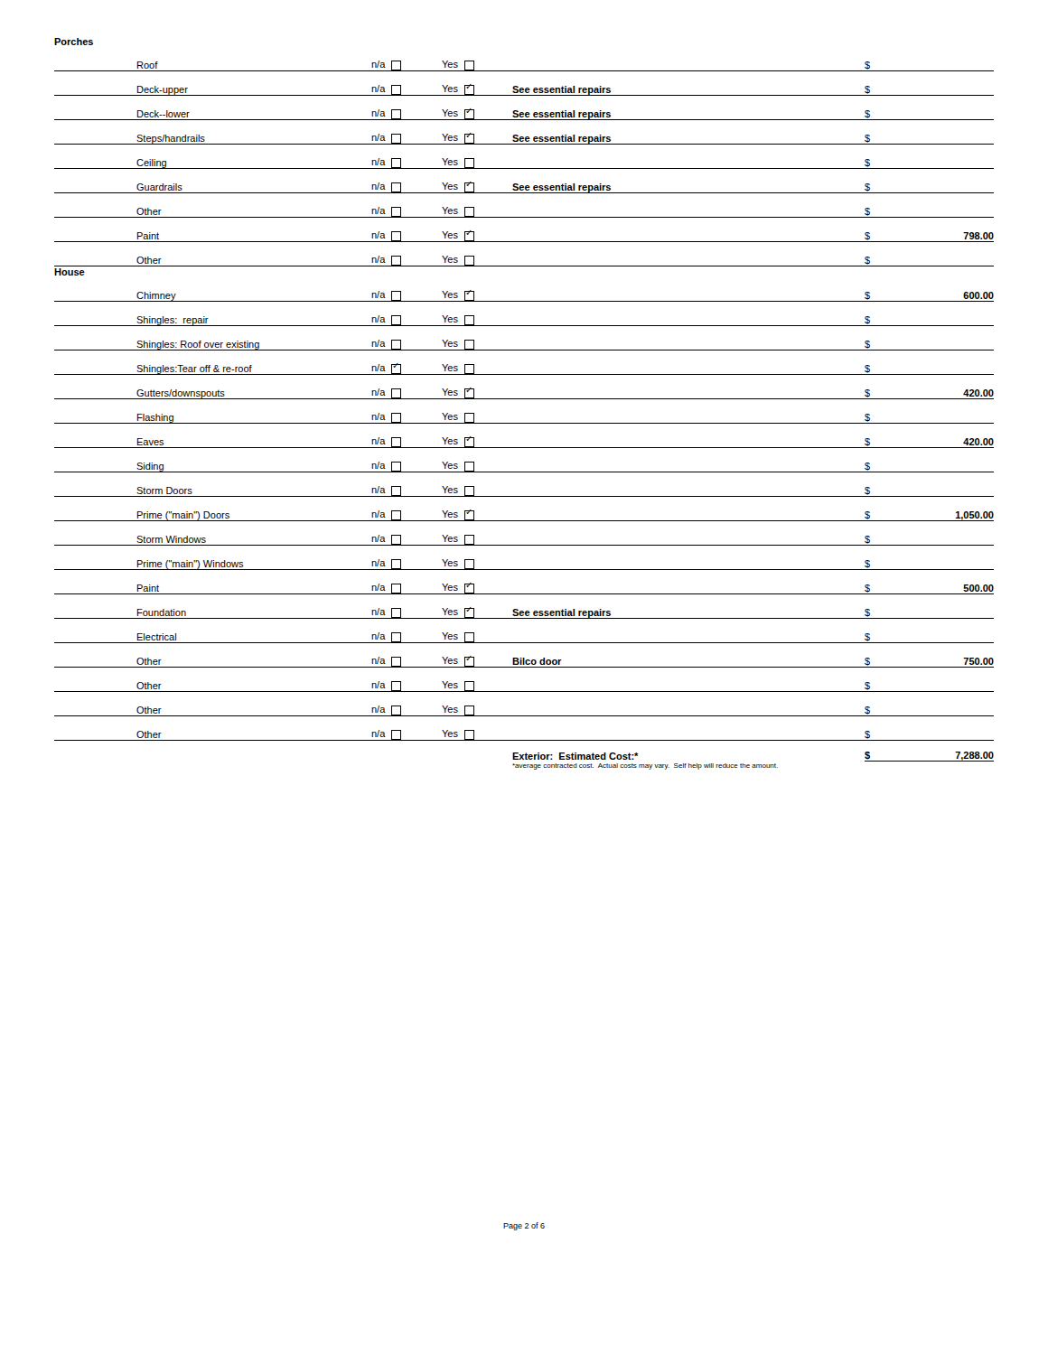| Porches | |
| | Roof | n/a | Yes | | $ | |
| | Deck-upper | n/a | Yes | See essential repairs | $ | |
| | Deck--lower | n/a | Yes | See essential repairs | $ | |
| | Steps/handrails | n/a | Yes | See essential repairs | $ | |
| | Ceiling | n/a | Yes | | $ | |
| | Guardrails | n/a | Yes | See essential repairs | $ | |
| | Other | n/a | Yes | | $ | |
| | Paint | n/a | Yes | | $ | 798.00 |
| | Other | n/a | Yes | | $ | |
| House | |
| | Chimney | n/a | Yes | | $ | 600.00 |
| | Shingles: repair | n/a | Yes | | $ | |
| | Shingles: Roof over existing | n/a | Yes | | $ | |
| | Shingles:Tear off & re-roof | n/a | Yes | | $ | |
| | Gutters/downspouts | n/a | Yes | | $ | 420.00 |
| | Flashing | n/a | Yes | | $ | |
| | Eaves | n/a | Yes | | $ | 420.00 |
| | Siding | n/a | Yes | | $ | |
| | Storm Doors | n/a | Yes | | $ | |
| | Prime ("main") Doors | n/a | Yes | | $ | 1,050.00 |
| | Storm Windows | n/a | Yes | | $ | |
| | Prime ("main") Windows | n/a | Yes | | $ | |
| | Paint | n/a | Yes | | $ | 500.00 |
| | Foundation | n/a | Yes | See essential repairs | $ | |
| | Electrical | n/a | Yes | | $ | |
| | Other | n/a | Yes | Bilco door | $ | 750.00 |
| | Other | n/a | Yes | | $ | |
| | Other | n/a | Yes | | $ | |
| | Other | n/a | Yes | | $ | |
| | Exterior: Estimated Cost:* | $ | 7,288.00 |
| | *average contracted cost. Actual costs may vary. Self help will reduce the amount. |
Page 2 of 6